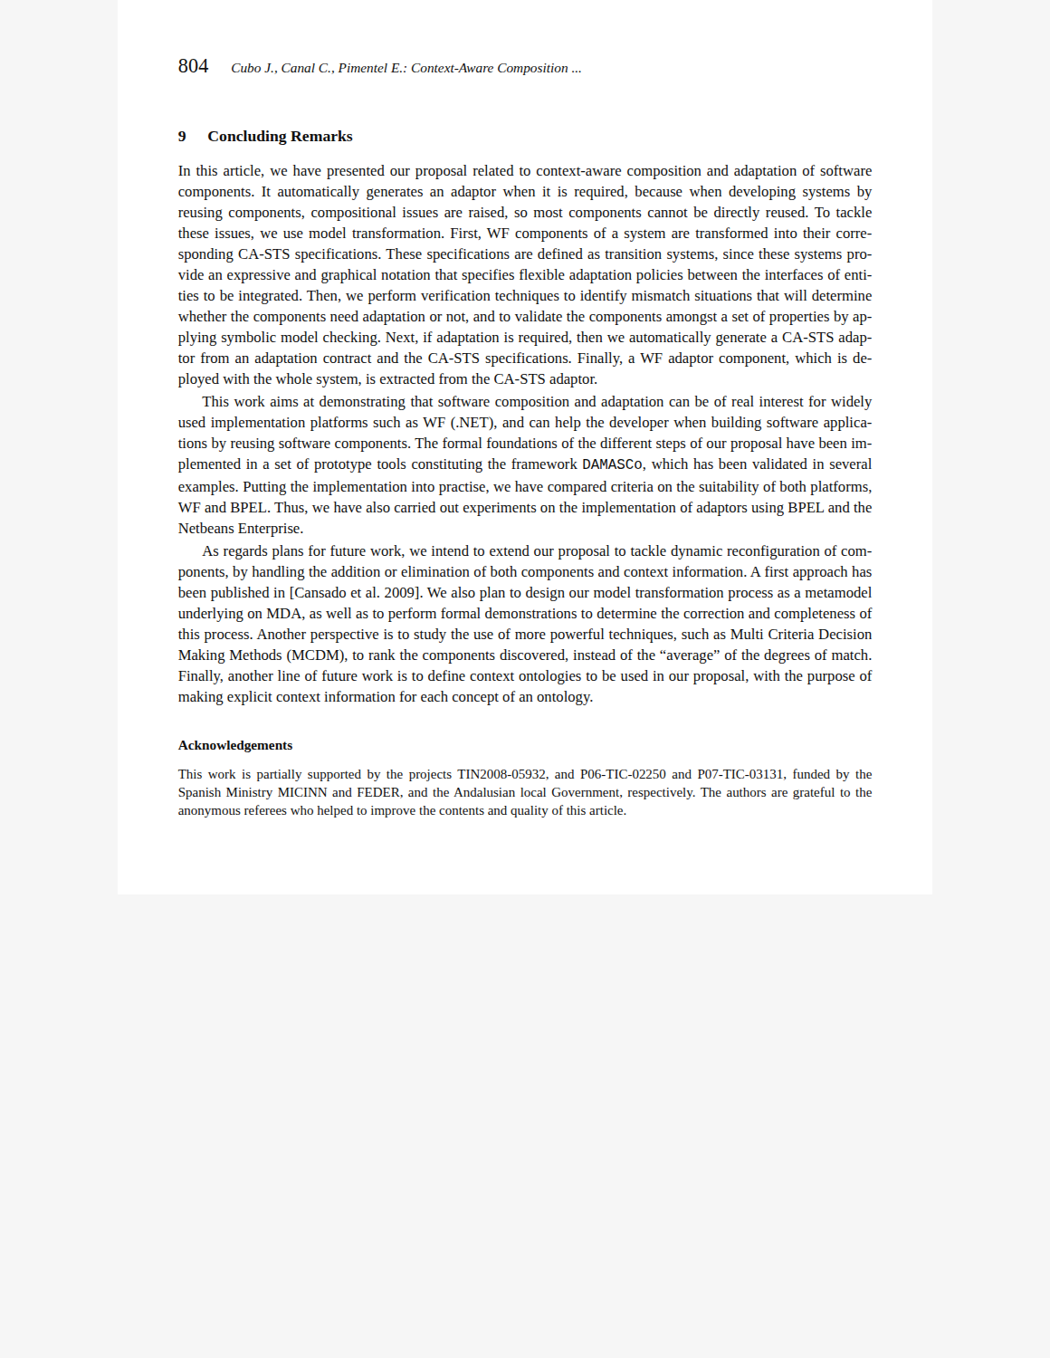804 Cubo J., Canal C., Pimentel E.: Context-Aware Composition ...
9 Concluding Remarks
In this article, we have presented our proposal related to context-aware composition and adaptation of software components. It automatically generates an adaptor when it is required, because when developing systems by reusing components, compositional issues are raised, so most components cannot be directly reused. To tackle these issues, we use model transformation. First, WF components of a system are transformed into their corresponding CA-STS specifications. These specifications are defined as transition systems, since these systems provide an expressive and graphical notation that specifies flexible adaptation policies between the interfaces of entities to be integrated. Then, we perform verification techniques to identify mismatch situations that will determine whether the components need adaptation or not, and to validate the components amongst a set of properties by applying symbolic model checking. Next, if adaptation is required, then we automatically generate a CA-STS adaptor from an adaptation contract and the CA-STS specifications. Finally, a WF adaptor component, which is deployed with the whole system, is extracted from the CA-STS adaptor.
This work aims at demonstrating that software composition and adaptation can be of real interest for widely used implementation platforms such as WF (.NET), and can help the developer when building software applications by reusing software components. The formal foundations of the different steps of our proposal have been implemented in a set of prototype tools constituting the framework DAMASCo, which has been validated in several examples. Putting the implementation into practise, we have compared criteria on the suitability of both platforms, WF and BPEL. Thus, we have also carried out experiments on the implementation of adaptors using BPEL and the Netbeans Enterprise.
As regards plans for future work, we intend to extend our proposal to tackle dynamic reconfiguration of components, by handling the addition or elimination of both components and context information. A first approach has been published in [Cansado et al. 2009]. We also plan to design our model transformation process as a metamodel underlying on MDA, as well as to perform formal demonstrations to determine the correction and completeness of this process. Another perspective is to study the use of more powerful techniques, such as Multi Criteria Decision Making Methods (MCDM), to rank the components discovered, instead of the “average” of the degrees of match. Finally, another line of future work is to define context ontologies to be used in our proposal, with the purpose of making explicit context information for each concept of an ontology.
Acknowledgements
This work is partially supported by the projects TIN2008-05932, and P06-TIC-02250 and P07-TIC-03131, funded by the Spanish Ministry MICINN and FEDER, and the Andalusian local Government, respectively. The authors are grateful to the anonymous referees who helped to improve the contents and quality of this article.